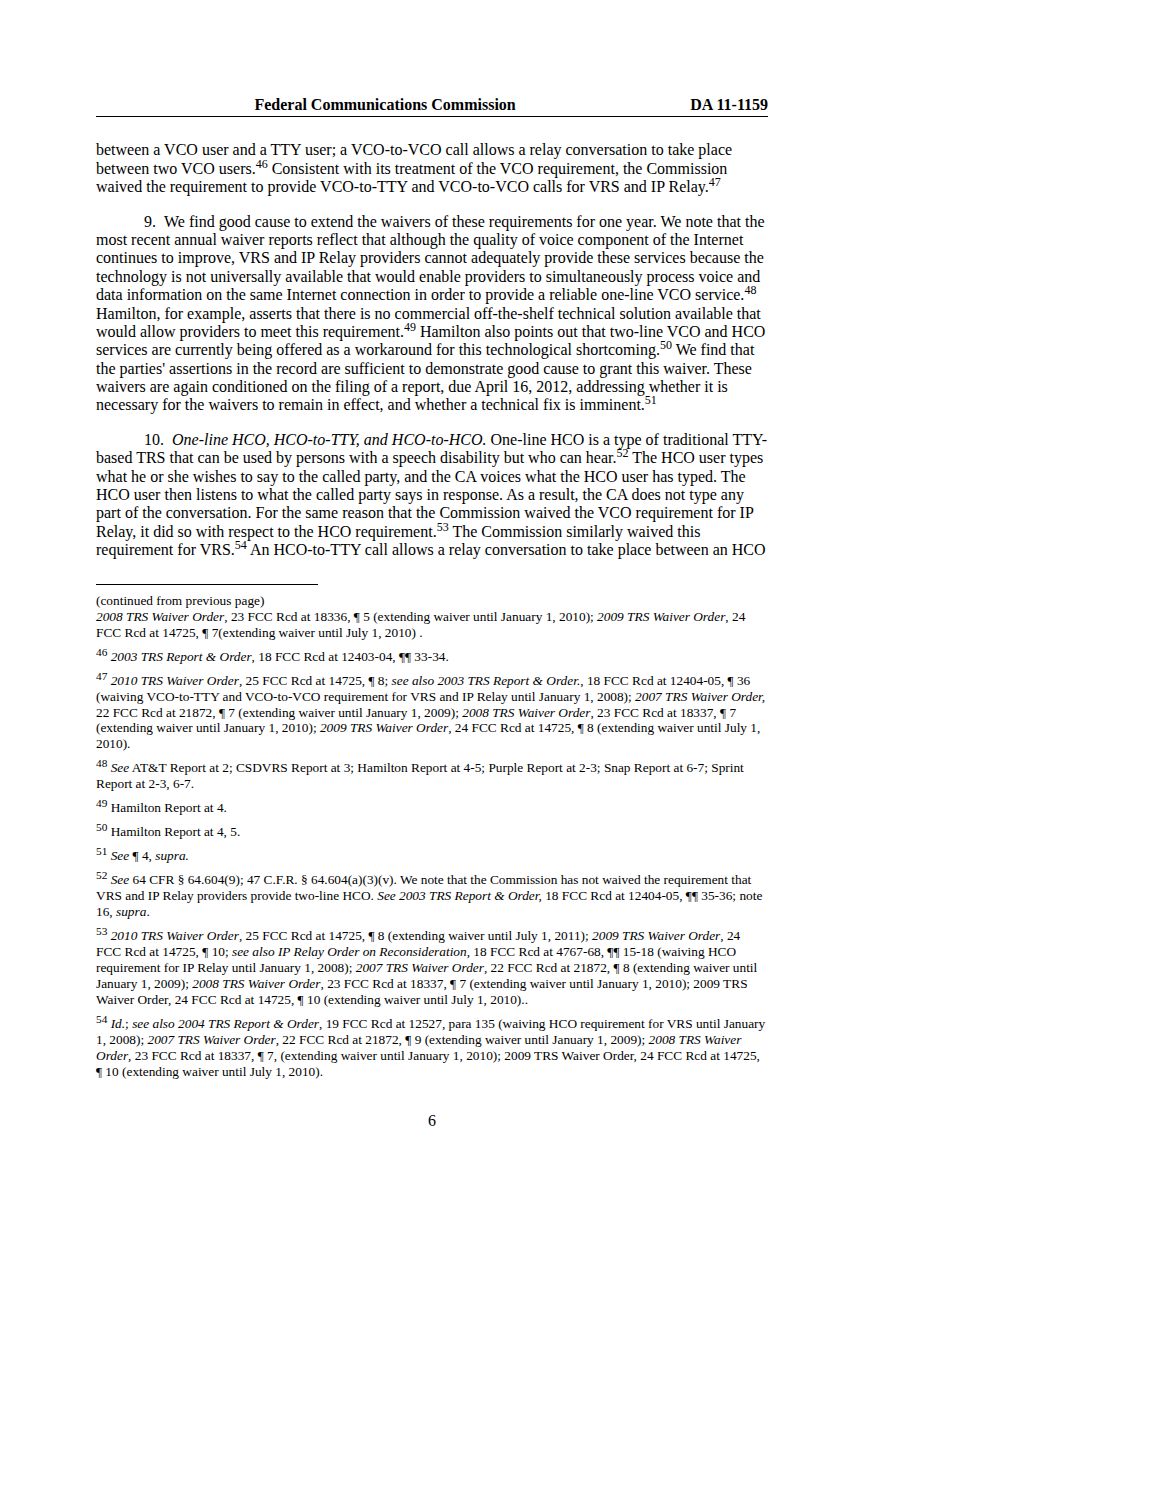Federal Communications Commission DA 11-1159
between a VCO user and a TTY user; a VCO-to-VCO call allows a relay conversation to take place between two VCO users.46 Consistent with its treatment of the VCO requirement, the Commission waived the requirement to provide VCO-to-TTY and VCO-to-VCO calls for VRS and IP Relay.47
9. We find good cause to extend the waivers of these requirements for one year. We note that the most recent annual waiver reports reflect that although the quality of voice component of the Internet continues to improve, VRS and IP Relay providers cannot adequately provide these services because the technology is not universally available that would enable providers to simultaneously process voice and data information on the same Internet connection in order to provide a reliable one-line VCO service.48 Hamilton, for example, asserts that there is no commercial off-the-shelf technical solution available that would allow providers to meet this requirement.49 Hamilton also points out that two-line VCO and HCO services are currently being offered as a workaround for this technological shortcoming.50 We find that the parties' assertions in the record are sufficient to demonstrate good cause to grant this waiver. These waivers are again conditioned on the filing of a report, due April 16, 2012, addressing whether it is necessary for the waivers to remain in effect, and whether a technical fix is imminent.51
10. One-line HCO, HCO-to-TTY, and HCO-to-HCO. One-line HCO is a type of traditional TTY-based TRS that can be used by persons with a speech disability but who can hear.52 The HCO user types what he or she wishes to say to the called party, and the CA voices what the HCO user has typed. The HCO user then listens to what the called party says in response. As a result, the CA does not type any part of the conversation. For the same reason that the Commission waived the VCO requirement for IP Relay, it did so with respect to the HCO requirement.53 The Commission similarly waived this requirement for VRS.54 An HCO-to-TTY call allows a relay conversation to take place between an HCO
(continued from previous page)
2008 TRS Waiver Order, 23 FCC Rcd at 18336, ¶ 5 (extending waiver until January 1, 2010); 2009 TRS Waiver Order, 24 FCC Rcd at 14725, ¶ 7(extending waiver until July 1, 2010) .
46 2003 TRS Report & Order, 18 FCC Rcd at 12403-04, ¶¶ 33-34.
47 2010 TRS Waiver Order, 25 FCC Rcd at 14725, ¶ 8; see also 2003 TRS Report & Order., 18 FCC Rcd at 12404-05, ¶ 36 (waiving VCO-to-TTY and VCO-to-VCO requirement for VRS and IP Relay until January 1, 2008); 2007 TRS Waiver Order, 22 FCC Rcd at 21872, ¶ 7 (extending waiver until January 1, 2009); 2008 TRS Waiver Order, 23 FCC Rcd at 18337, ¶ 7 (extending waiver until January 1, 2010); 2009 TRS Waiver Order, 24 FCC Rcd at 14725, ¶ 8 (extending waiver until July 1, 2010).
48 See AT&T Report at 2; CSDVRS Report at 3; Hamilton Report at 4-5; Purple Report at 2-3; Snap Report at 6-7; Sprint Report at 2-3, 6-7.
49 Hamilton Report at 4.
50 Hamilton Report at 4, 5.
51 See ¶ 4, supra.
52 See 64 CFR § 64.604(9); 47 C.F.R. § 64.604(a)(3)(v). We note that the Commission has not waived the requirement that VRS and IP Relay providers provide two-line HCO. See 2003 TRS Report & Order, 18 FCC Rcd at 12404-05, ¶¶ 35-36; note 16, supra.
53 2010 TRS Waiver Order, 25 FCC Rcd at 14725, ¶ 8 (extending waiver until July 1, 2011); 2009 TRS Waiver Order, 24 FCC Rcd at 14725, ¶ 10; see also IP Relay Order on Reconsideration, 18 FCC Rcd at 4767-68, ¶¶ 15-18 (waiving HCO requirement for IP Relay until January 1, 2008); 2007 TRS Waiver Order, 22 FCC Rcd at 21872, ¶ 8 (extending waiver until January 1, 2009); 2008 TRS Waiver Order, 23 FCC Rcd at 18337, ¶ 7 (extending waiver until January 1, 2010); 2009 TRS Waiver Order, 24 FCC Rcd at 14725, ¶ 10 (extending waiver until July 1, 2010)..
54 Id.; see also 2004 TRS Report & Order, 19 FCC Rcd at 12527, para 135 (waiving HCO requirement for VRS until January 1, 2008); 2007 TRS Waiver Order, 22 FCC Rcd at 21872, ¶ 9 (extending waiver until January 1, 2009); 2008 TRS Waiver Order, 23 FCC Rcd at 18337, ¶ 7, (extending waiver until January 1, 2010); 2009 TRS Waiver Order, 24 FCC Rcd at 14725, ¶ 10 (extending waiver until July 1, 2010).
6